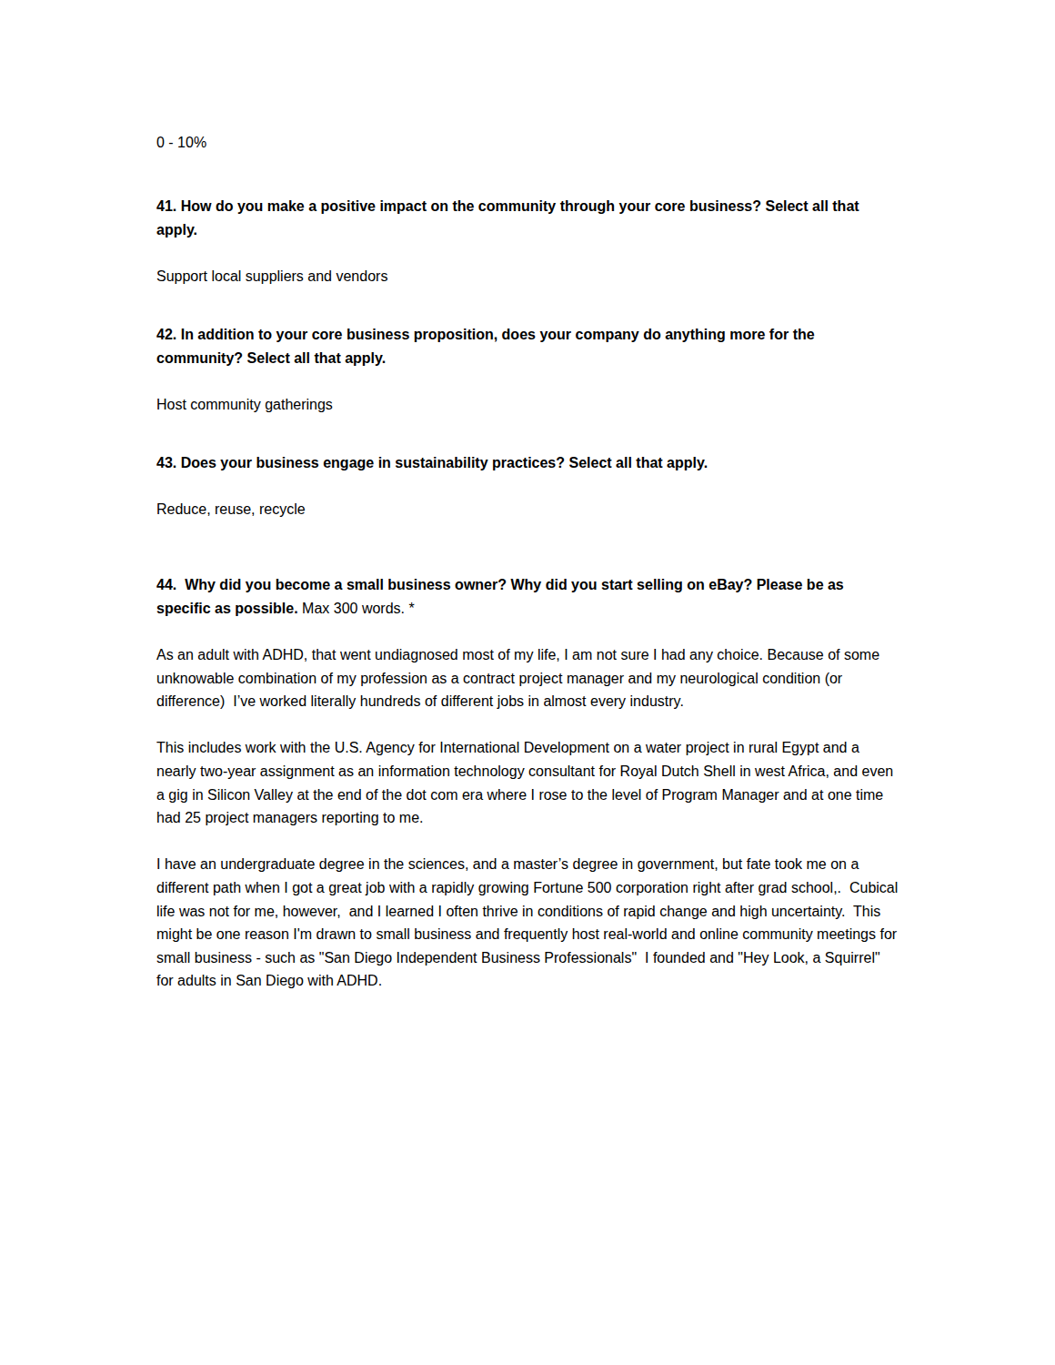0 - 10%
41. How do you make a positive impact on the community through your core business? Select all that apply.
Support local suppliers and vendors
42. In addition to your core business proposition, does your company do anything more for the community? Select all that apply.
Host community gatherings
43. Does your business engage in sustainability practices? Select all that apply.
Reduce, reuse, recycle
44. Why did you become a small business owner? Why did you start selling on eBay? Please be as specific as possible. Max 300 words. *
As an adult with ADHD, that went undiagnosed most of my life, I am not sure I had any choice. Because of some unknowable combination of my profession as a contract project manager and my neurological condition (or difference) I’ve worked literally hundreds of different jobs in almost every industry.
This includes work with the U.S. Agency for International Development on a water project in rural Egypt and a nearly two-year assignment as an information technology consultant for Royal Dutch Shell in west Africa, and even a gig in Silicon Valley at the end of the dot com era where I rose to the level of Program Manager and at one time had 25 project managers reporting to me.
I have an undergraduate degree in the sciences, and a master’s degree in government, but fate took me on a different path when I got a great job with a rapidly growing Fortune 500 corporation right after grad school,. Cubical life was not for me, however, and I learned I often thrive in conditions of rapid change and high uncertainty. This might be one reason I'm drawn to small business and frequently host real-world and online community meetings for small business - such as "San Diego Independent Business Professionals" I founded and "Hey Look, a Squirrel" for adults in San Diego with ADHD.